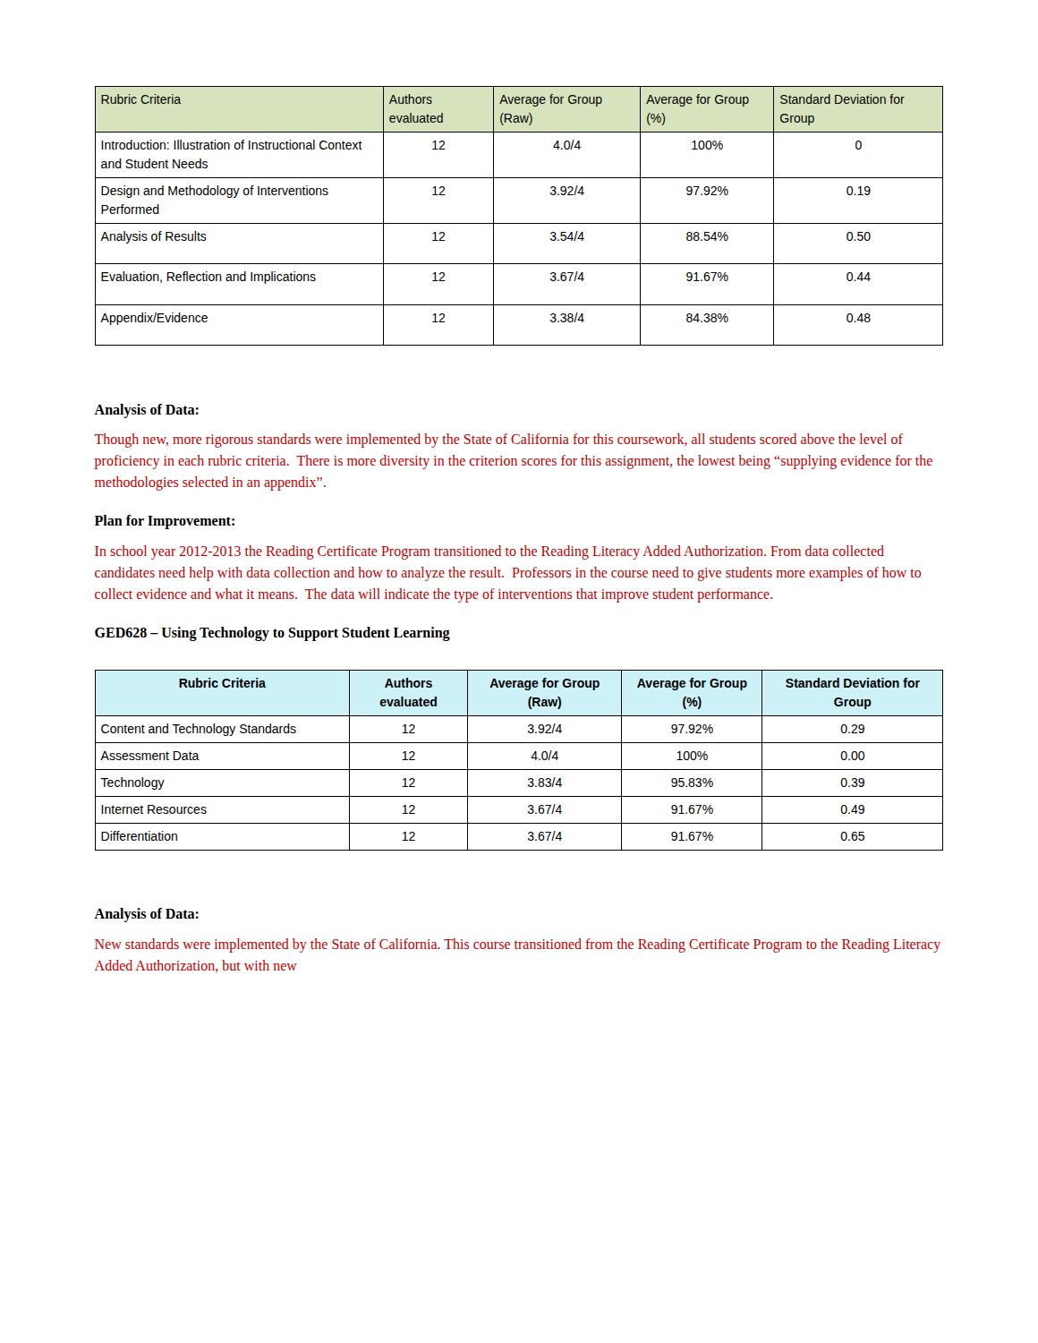| Rubric Criteria | Authors evaluated | Average for Group (Raw) | Average for Group (%) | Standard Deviation for Group |
| --- | --- | --- | --- | --- |
| Introduction: Illustration of Instructional Context and Student Needs | 12 | 4.0/4 | 100% | 0 |
| Design and Methodology of Interventions Performed | 12 | 3.92/4 | 97.92% | 0.19 |
| Analysis of Results | 12 | 3.54/4 | 88.54% | 0.50 |
| Evaluation, Reflection and Implications | 12 | 3.67/4 | 91.67% | 0.44 |
| Appendix/Evidence | 12 | 3.38/4 | 84.38% | 0.48 |
Analysis of Data:
Though new, more rigorous standards were implemented by the State of California for this coursework, all students scored above the level of proficiency in each rubric criteria. There is more diversity in the criterion scores for this assignment, the lowest being “supplying evidence for the methodologies selected in an appendix”.
Plan for Improvement:
In school year 2012-2013 the Reading Certificate Program transitioned to the Reading Literacy Added Authorization. From data collected candidates need help with data collection and how to analyze the result. Professors in the course need to give students more examples of how to collect evidence and what it means. The data will indicate the type of interventions that improve student performance.
GED628 – Using Technology to Support Student Learning
| Rubric Criteria | Authors evaluated | Average for Group (Raw) | Average for Group (%) | Standard Deviation for Group |
| --- | --- | --- | --- | --- |
| Content and Technology Standards | 12 | 3.92/4 | 97.92% | 0.29 |
| Assessment Data | 12 | 4.0/4 | 100% | 0.00 |
| Technology | 12 | 3.83/4 | 95.83% | 0.39 |
| Internet Resources | 12 | 3.67/4 | 91.67% | 0.49 |
| Differentiation | 12 | 3.67/4 | 91.67% | 0.65 |
Analysis of Data:
New standards were implemented by the State of California. This course transitioned from the Reading Certificate Program to the Reading Literacy Added Authorization, but with new